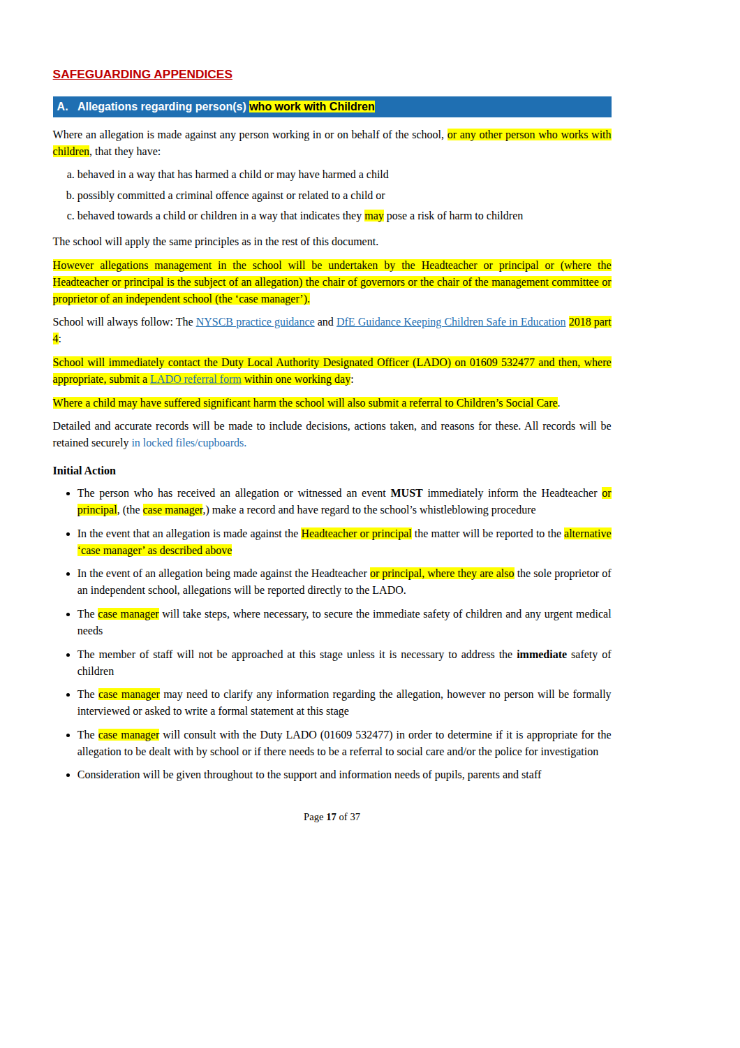SAFEGUARDING APPENDICES
A. Allegations regarding person(s) who work with Children
Where an allegation is made against any person working in or on behalf of the school, or any other person who works with children, that they have:
behaved in a way that has harmed a child or may have harmed a child
possibly committed a criminal offence against or related to a child or
behaved towards a child or children in a way that indicates they may pose a risk of harm to children
The school will apply the same principles as in the rest of this document.
However allegations management in the school will be undertaken by the Headteacher or principal or (where the Headteacher or principal is the subject of an allegation) the chair of governors or the chair of the management committee or proprietor of an independent school (the ‘case manager’).
School will always follow: The NYSCB practice guidance and DfE Guidance Keeping Children Safe in Education 2018 part 4:
School will immediately contact the Duty Local Authority Designated Officer (LADO) on 01609 532477 and then, where appropriate, submit a LADO referral form within one working day:
Where a child may have suffered significant harm the school will also submit a referral to Children’s Social Care.
Detailed and accurate records will be made to include decisions, actions taken, and reasons for these. All records will be retained securely in locked files/cupboards.
Initial Action
The person who has received an allegation or witnessed an event MUST immediately inform the Headteacher or principal, (the case manager,) make a record and have regard to the school’s whistleblowing procedure
In the event that an allegation is made against the Headteacher or principal the matter will be reported to the alternative ‘case manager’ as described above
In the event of an allegation being made against the Headteacher or principal, where they are also the sole proprietor of an independent school, allegations will be reported directly to the LADO.
The case manager will take steps, where necessary, to secure the immediate safety of children and any urgent medical needs
The member of staff will not be approached at this stage unless it is necessary to address the immediate safety of children
The case manager may need to clarify any information regarding the allegation, however no person will be formally interviewed or asked to write a formal statement at this stage
The case manager will consult with the Duty LADO (01609 532477) in order to determine if it is appropriate for the allegation to be dealt with by school or if there needs to be a referral to social care and/or the police for investigation
Consideration will be given throughout to the support and information needs of pupils, parents and staff
Page 17 of 37